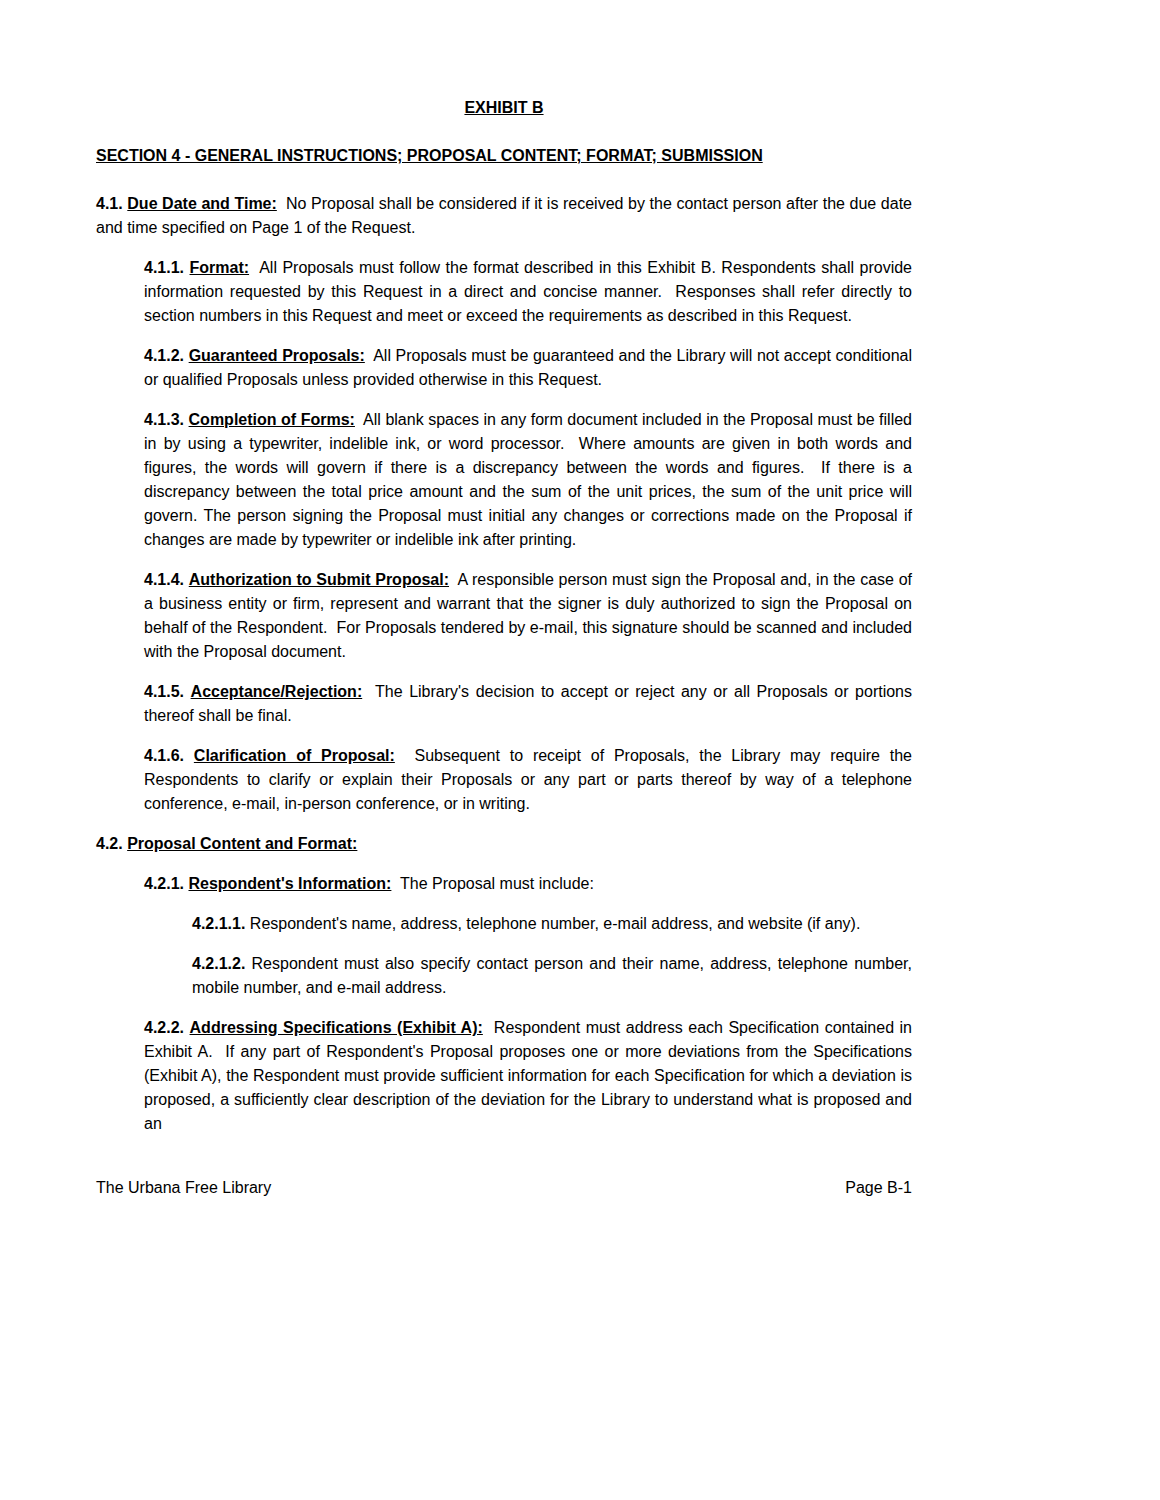EXHIBIT B
SECTION 4 - GENERAL INSTRUCTIONS; PROPOSAL CONTENT; FORMAT; SUBMISSION
4.1. Due Date and Time: No Proposal shall be considered if it is received by the contact person after the due date and time specified on Page 1 of the Request.
4.1.1. Format: All Proposals must follow the format described in this Exhibit B. Respondents shall provide information requested by this Request in a direct and concise manner. Responses shall refer directly to section numbers in this Request and meet or exceed the requirements as described in this Request.
4.1.2. Guaranteed Proposals: All Proposals must be guaranteed and the Library will not accept conditional or qualified Proposals unless provided otherwise in this Request.
4.1.3. Completion of Forms: All blank spaces in any form document included in the Proposal must be filled in by using a typewriter, indelible ink, or word processor. Where amounts are given in both words and figures, the words will govern if there is a discrepancy between the words and figures. If there is a discrepancy between the total price amount and the sum of the unit prices, the sum of the unit price will govern. The person signing the Proposal must initial any changes or corrections made on the Proposal if changes are made by typewriter or indelible ink after printing.
4.1.4. Authorization to Submit Proposal: A responsible person must sign the Proposal and, in the case of a business entity or firm, represent and warrant that the signer is duly authorized to sign the Proposal on behalf of the Respondent. For Proposals tendered by e-mail, this signature should be scanned and included with the Proposal document.
4.1.5. Acceptance/Rejection: The Library's decision to accept or reject any or all Proposals or portions thereof shall be final.
4.1.6. Clarification of Proposal: Subsequent to receipt of Proposals, the Library may require the Respondents to clarify or explain their Proposals or any part or parts thereof by way of a telephone conference, e-mail, in-person conference, or in writing.
4.2. Proposal Content and Format:
4.2.1. Respondent's Information: The Proposal must include:
4.2.1.1. Respondent's name, address, telephone number, e-mail address, and website (if any).
4.2.1.2. Respondent must also specify contact person and their name, address, telephone number, mobile number, and e-mail address.
4.2.2. Addressing Specifications (Exhibit A): Respondent must address each Specification contained in Exhibit A. If any part of Respondent's Proposal proposes one or more deviations from the Specifications (Exhibit A), the Respondent must provide sufficient information for each Specification for which a deviation is proposed, a sufficiently clear description of the deviation for the Library to understand what is proposed and an
The Urbana Free Library Page B-1